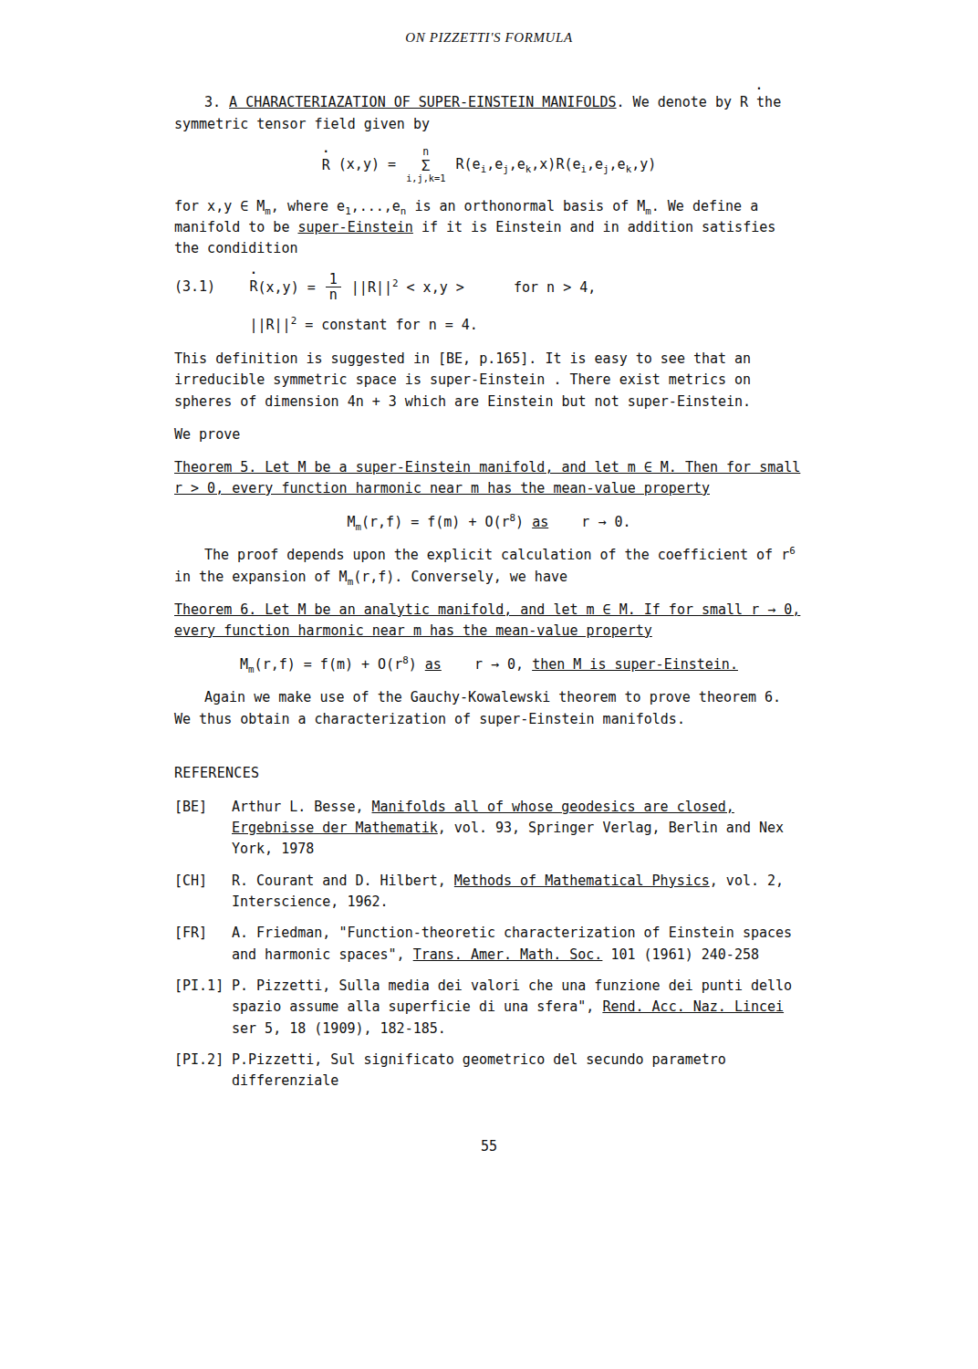ON PIZZETTI'S FORMULA
3. A CHARACTERIAZATION OF SUPER-EINSTEIN MANIFOLDS. We denote by R the symmetric tensor field given by
R (x,y) = nΣi,j,k=1 R(ei,ej,ek,x)R(ei,ej,ek,y)
for x,y ∈ Mm, where e1,...,en is an orthonormal basis of Mm. We define a manifold to be super-Einstein if it is Einstein and in addition satisfies the condidition
(3.1) R(x,y) = 1 n ||R||2 < x,y > for n > 4,
||R||2 = constant for n = 4.
This definition is suggested in [BE, p.165]. It is easy to see that an irreducible symmetric space is super-Einstein . There exist metrics on spheres of dimension 4n + 3 which are Einstein but not super-Einstein.
We prove
Theorem 5. Let M be a super-Einstein manifold, and let m ∈ M. Then for small r > 0, every function harmonic near m has the mean-value property
Mm(r,f) = f(m) + O(r8) as r → 0.
The proof depends upon the explicit calculation of the coefficient of r6 in the expansion of Mm(r,f). Conversely, we have
Theorem 6. Let M be an analytic manifold, and let m ∈ M. If for small r → 0, every function harmonic near m has the mean-value property
Mm(r,f) = f(m) + O(r8) as r → 0, then M is super-Einstein.
Again we make use of the Gauchy-Kowalewski theorem to prove theorem 6. We thus obtain a characterization of super-Einstein manifolds.
REFERENCES
[BE] Arthur L. Besse, Manifolds all of whose geodesics are closed, Ergebnisse der Mathematik, vol. 93, Springer Verlag, Berlin and Nex York, 1978
[CH] R. Courant and D. Hilbert, Methods of Mathematical Physics, vol. 2, Interscience, 1962.
[FR] A. Friedman, "Function-theoretic characterization of Einstein spaces and harmonic spaces", Trans. Amer. Math. Soc. 101 (1961) 240-258
[PI.1] P. Pizzetti, Sulla media dei valori che una funzione dei punti dello spazio assume alla superficie di una sfera", Rend. Acc. Naz. Lincei ser 5, 18 (1909), 182-185.
[PI.2] P.Pizzetti, Sul significato geometrico del secundo parametro differenziale
55